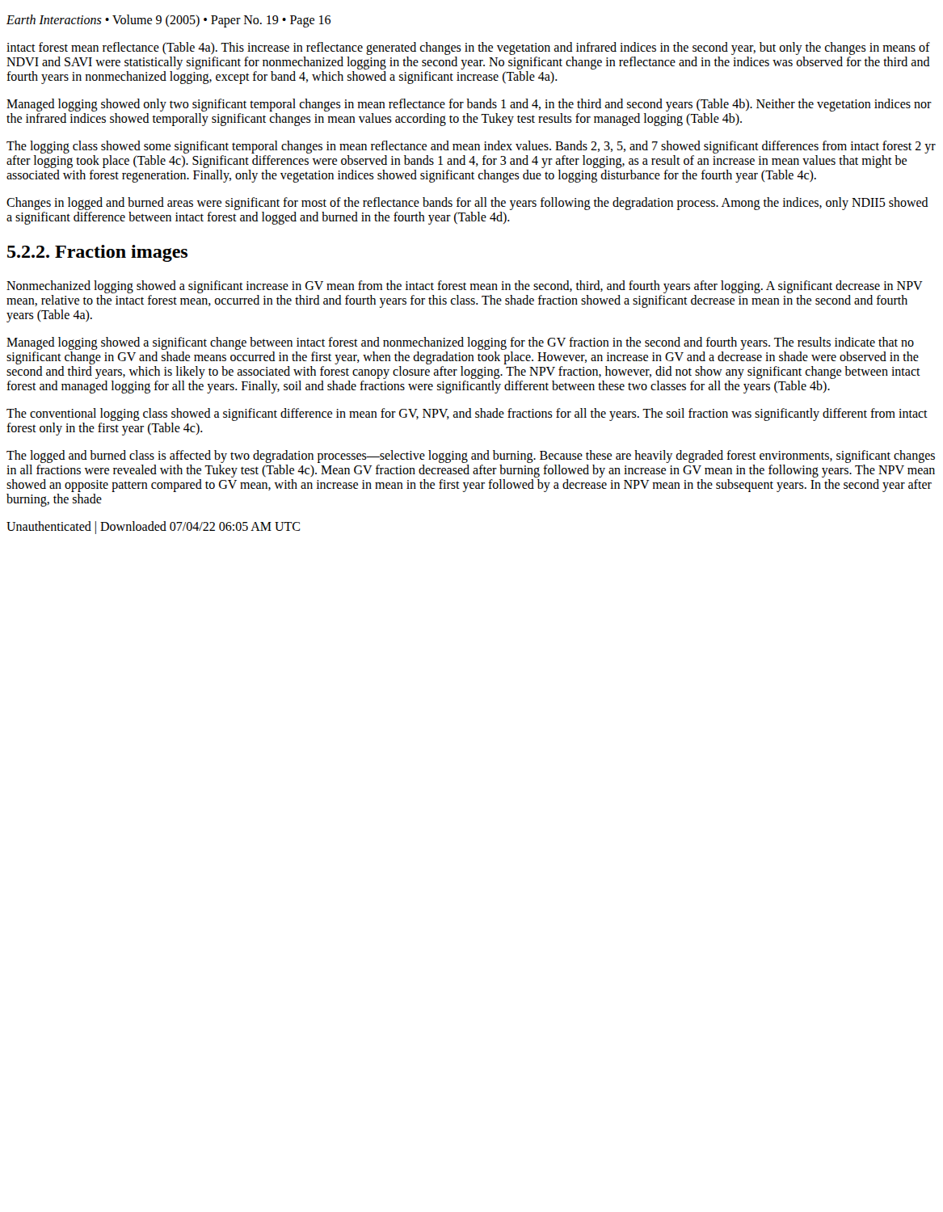Earth Interactions • Volume 9 (2005) • Paper No. 19 • Page 16
intact forest mean reflectance (Table 4a). This increase in reflectance generated changes in the vegetation and infrared indices in the second year, but only the changes in means of NDVI and SAVI were statistically significant for nonmechanized logging in the second year. No significant change in reflectance and in the indices was observed for the third and fourth years in nonmechanized logging, except for band 4, which showed a significant increase (Table 4a).
Managed logging showed only two significant temporal changes in mean reflectance for bands 1 and 4, in the third and second years (Table 4b). Neither the vegetation indices nor the infrared indices showed temporally significant changes in mean values according to the Tukey test results for managed logging (Table 4b).
The logging class showed some significant temporal changes in mean reflectance and mean index values. Bands 2, 3, 5, and 7 showed significant differences from intact forest 2 yr after logging took place (Table 4c). Significant differences were observed in bands 1 and 4, for 3 and 4 yr after logging, as a result of an increase in mean values that might be associated with forest regeneration. Finally, only the vegetation indices showed significant changes due to logging disturbance for the fourth year (Table 4c).
Changes in logged and burned areas were significant for most of the reflectance bands for all the years following the degradation process. Among the indices, only NDII5 showed a significant difference between intact forest and logged and burned in the fourth year (Table 4d).
5.2.2. Fraction images
Nonmechanized logging showed a significant increase in GV mean from the intact forest mean in the second, third, and fourth years after logging. A significant decrease in NPV mean, relative to the intact forest mean, occurred in the third and fourth years for this class. The shade fraction showed a significant decrease in mean in the second and fourth years (Table 4a).
Managed logging showed a significant change between intact forest and nonmechanized logging for the GV fraction in the second and fourth years. The results indicate that no significant change in GV and shade means occurred in the first year, when the degradation took place. However, an increase in GV and a decrease in shade were observed in the second and third years, which is likely to be associated with forest canopy closure after logging. The NPV fraction, however, did not show any significant change between intact forest and managed logging for all the years. Finally, soil and shade fractions were significantly different between these two classes for all the years (Table 4b).
The conventional logging class showed a significant difference in mean for GV, NPV, and shade fractions for all the years. The soil fraction was significantly different from intact forest only in the first year (Table 4c).
The logged and burned class is affected by two degradation processes—selective logging and burning. Because these are heavily degraded forest environments, significant changes in all fractions were revealed with the Tukey test (Table 4c). Mean GV fraction decreased after burning followed by an increase in GV mean in the following years. The NPV mean showed an opposite pattern compared to GV mean, with an increase in mean in the first year followed by a decrease in NPV mean in the subsequent years. In the second year after burning, the shade
Unauthenticated | Downloaded 07/04/22 06:05 AM UTC